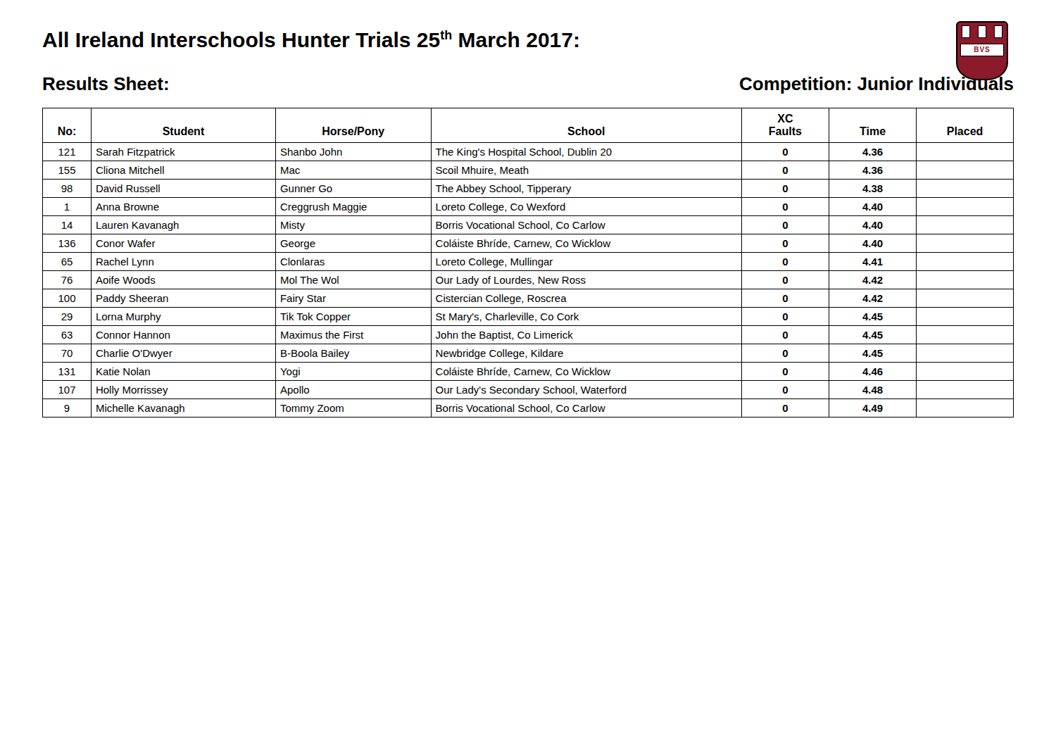BVS
All Ireland Interschools Hunter Trials 25th March 2017:
Results Sheet:
Competition: Junior Individuals
| No: | Student | Horse/Pony | School | XC Faults | Time | Placed |
| --- | --- | --- | --- | --- | --- | --- |
| 121 | Sarah Fitzpatrick | Shanbo John | The King's Hospital School, Dublin 20 | 0 | 4.36 | |
| 155 | Cliona Mitchell | Mac | Scoil Mhuire, Meath | 0 | 4.36 | |
| 98 | David Russell | Gunner Go | The Abbey School, Tipperary | 0 | 4.38 | |
| 1 | Anna Browne | Creggrush Maggie | Loreto College, Co Wexford | 0 | 4.40 | |
| 14 | Lauren Kavanagh | Misty | Borris Vocational School, Co Carlow | 0 | 4.40 | |
| 136 | Conor Wafer | George | Coláiste Bhríde, Carnew, Co Wicklow | 0 | 4.40 | |
| 65 | Rachel Lynn | Clonlaras | Loreto College, Mullingar | 0 | 4.41 | |
| 76 | Aoife Woods | Mol The Wol | Our Lady of Lourdes, New Ross | 0 | 4.42 | |
| 100 | Paddy Sheeran | Fairy Star | Cistercian College, Roscrea | 0 | 4.42 | |
| 29 | Lorna Murphy | Tik Tok Copper | St Mary's, Charleville, Co Cork | 0 | 4.45 | |
| 63 | Connor Hannon | Maximus the First | John the Baptist, Co Limerick | 0 | 4.45 | |
| 70 | Charlie O'Dwyer | B-Boola Bailey | Newbridge College, Kildare | 0 | 4.45 | |
| 131 | Katie Nolan | Yogi | Coláiste Bhríde, Carnew, Co Wicklow | 0 | 4.46 | |
| 107 | Holly Morrissey | Apollo | Our Lady's Secondary School, Waterford | 0 | 4.48 | |
| 9 | Michelle Kavanagh | Tommy Zoom | Borris Vocational School, Co Carlow | 0 | 4.49 | |